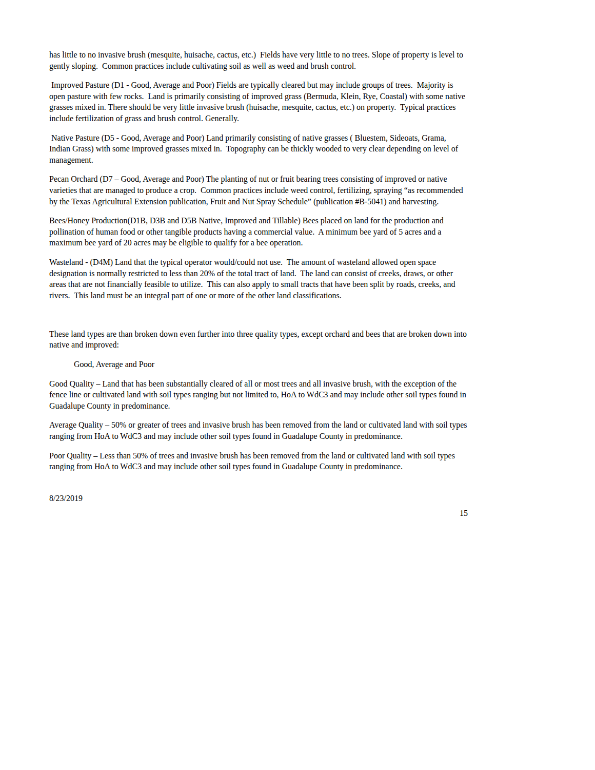has little to no invasive brush (mesquite, huisache, cactus, etc.) Fields have very little to no trees. Slope of property is level to gently sloping. Common practices include cultivating soil as well as weed and brush control.
Improved Pasture (D1 - Good, Average and Poor) Fields are typically cleared but may include groups of trees. Majority is open pasture with few rocks. Land is primarily consisting of improved grass (Bermuda, Klein, Rye, Coastal) with some native grasses mixed in. There should be very little invasive brush (huisache, mesquite, cactus, etc.) on property. Typical practices include fertilization of grass and brush control. Generally.
Native Pasture (D5 - Good, Average and Poor) Land primarily consisting of native grasses ( Bluestem, Sideoats, Grama, Indian Grass) with some improved grasses mixed in. Topography can be thickly wooded to very clear depending on level of management.
Pecan Orchard (D7 – Good, Average and Poor) The planting of nut or fruit bearing trees consisting of improved or native varieties that are managed to produce a crop. Common practices include weed control, fertilizing, spraying “as recommended by the Texas Agricultural Extension publication, Fruit and Nut Spray Schedule” (publication #B-5041) and harvesting.
Bees/Honey Production(D1B, D3B and D5B Native, Improved and Tillable) Bees placed on land for the production and pollination of human food or other tangible products having a commercial value. A minimum bee yard of 5 acres and a maximum bee yard of 20 acres may be eligible to qualify for a bee operation.
Wasteland - (D4M) Land that the typical operator would/could not use. The amount of wasteland allowed open space designation is normally restricted to less than 20% of the total tract of land. The land can consist of creeks, draws, or other areas that are not financially feasible to utilize. This can also apply to small tracts that have been split by roads, creeks, and rivers. This land must be an integral part of one or more of the other land classifications.
These land types are than broken down even further into three quality types, except orchard and bees that are broken down into native and improved:
Good, Average and Poor
Good Quality – Land that has been substantially cleared of all or most trees and all invasive brush, with the exception of the fence line or cultivated land with soil types ranging but not limited to, HoA to WdC3 and may include other soil types found in Guadalupe County in predominance.
Average Quality – 50% or greater of trees and invasive brush has been removed from the land or cultivated land with soil types ranging from HoA to WdC3 and may include other soil types found in Guadalupe County in predominance.
Poor Quality – Less than 50% of trees and invasive brush has been removed from the land or cultivated land with soil types ranging from HoA to WdC3 and may include other soil types found in Guadalupe County in predominance.
8/23/2019
15